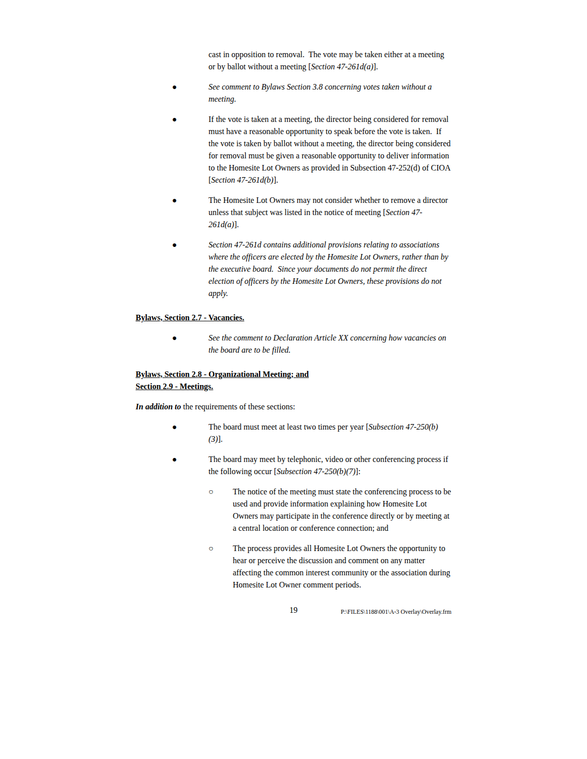cast in opposition to removal. The vote may be taken either at a meeting or by ballot without a meeting [Section 47-261d(a)].
● See comment to Bylaws Section 3.8 concerning votes taken without a meeting.
● If the vote is taken at a meeting, the director being considered for removal must have a reasonable opportunity to speak before the vote is taken. If the vote is taken by ballot without a meeting, the director being considered for removal must be given a reasonable opportunity to deliver information to the Homesite Lot Owners as provided in Subsection 47-252(d) of CIOA [Section 47-261d(b)].
● The Homesite Lot Owners may not consider whether to remove a director unless that subject was listed in the notice of meeting [Section 47-261d(a)].
● Section 47-261d contains additional provisions relating to associations where the officers are elected by the Homesite Lot Owners, rather than by the executive board. Since your documents do not permit the direct election of officers by the Homesite Lot Owners, these provisions do not apply.
Bylaws, Section 2.7 - Vacancies.
● See the comment to Declaration Article XX concerning how vacancies on the board are to be filled.
Bylaws, Section 2.8 - Organizational Meeting; and Section 2.9 - Meetings.
In addition to the requirements of these sections:
● The board must meet at least two times per year [Subsection 47-250(b)(3)].
● The board may meet by telephonic, video or other conferencing process if the following occur [Subsection 47-250(b)(7)]:
○ The notice of the meeting must state the conferencing process to be used and provide information explaining how Homesite Lot Owners may participate in the conference directly or by meeting at a central location or conference connection; and
○ The process provides all Homesite Lot Owners the opportunity to hear or perceive the discussion and comment on any matter affecting the common interest community or the association during Homesite Lot Owner comment periods.
19
P:\FILES\1188\001\A-3 Overlay\Overlay.frm